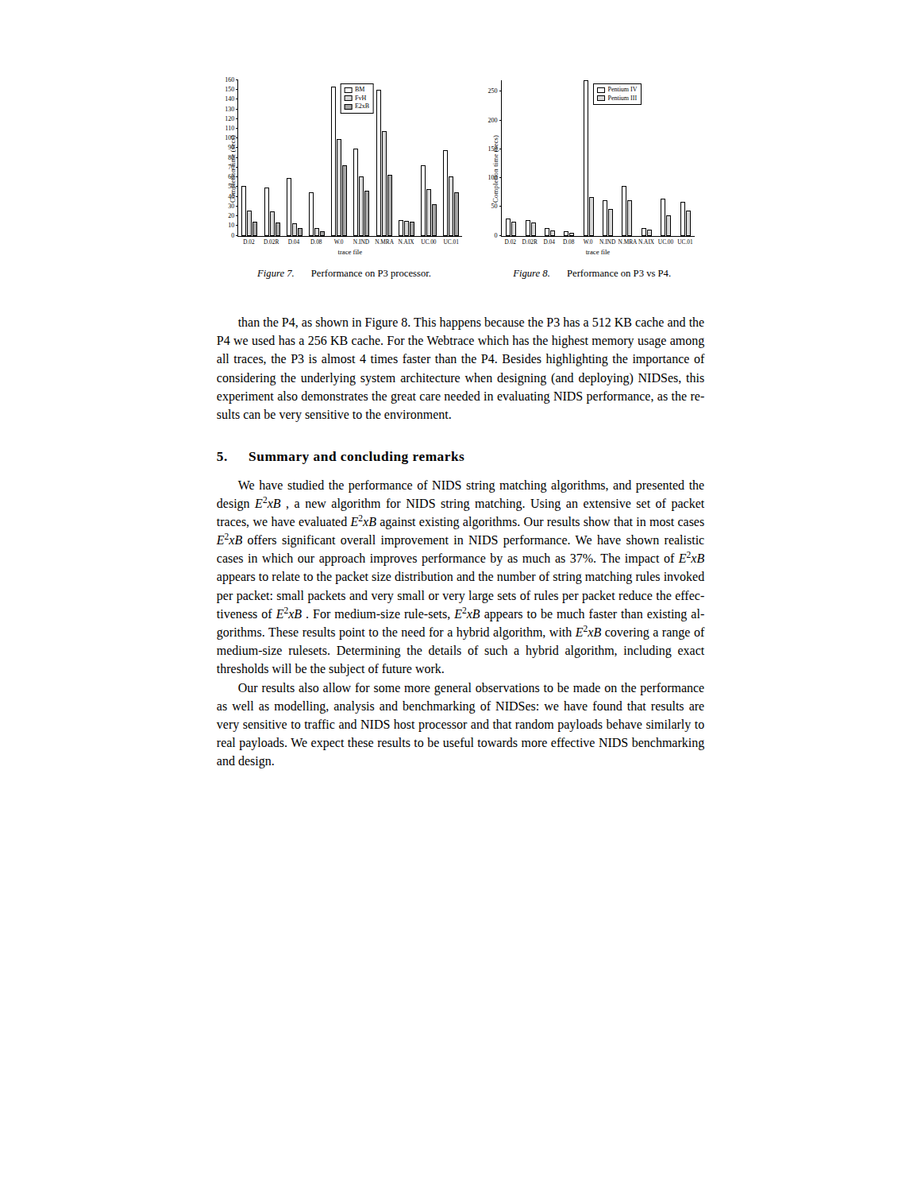Completion time (secs)
BM
FvH
E2xB
160
150
140
130
120
110
100
90
80
70
60
50
40
30
20
10
0
D.02 D.02R D.04 D.08 W.0 N.IND N.MRA N.AIX UC.00 UC.01
trace file
Figure 7. Performance on P3 processor.
Completion time (secs)
Pentium IV
Pentium III
0
50
100
150
200
250
D.02 D.02R D.04 D.08 W.0 N.IND N.MRA N.AIX UC.00 UC.01
trace file
Figure 8. Performance on P3 vs P4.
than the P4, as shown in Figure 8. This happens because the P3 has a 512 KB cache and the P4 we used has a 256 KB cache. For the Webtrace which has the highest memory usage among all traces, the P3 is almost 4 times faster than the P4. Besides highlighting the importance of considering the underlying system architecture when designing (and deploying) NIDSes, this experiment also demonstrates the great care needed in evaluating NIDS performance, as the results can be very sensitive to the environment.
5. Summary and concluding remarks
We have studied the performance of NIDS string matching algorithms, and presented the design E2xB , a new algorithm for NIDS string matching. Using an extensive set of packet traces, we have evaluated E2xB against existing algorithms. Our results show that in most cases E2xB offers significant overall improvement in NIDS performance. We have shown realistic cases in which our approach improves performance by as much as 37%. The impact of E2xB appears to relate to the packet size distribution and the number of string matching rules invoked per packet: small packets and very small or very large sets of rules per packet reduce the effectiveness of E2xB . For medium-size rule-sets, E2xB appears to be much faster than existing algorithms. These results point to the need for a hybrid algorithm, with E2xB covering a range of medium-size rulesets. Determining the details of such a hybrid algorithm, including exact thresholds will be the subject of future work.
Our results also allow for some more general observations to be made on the performance as well as modelling, analysis and benchmarking of NIDSes: we have found that results are very sensitive to traffic and NIDS host processor and that random payloads behave similarly to real payloads. We expect these results to be useful towards more effective NIDS benchmarking and design.